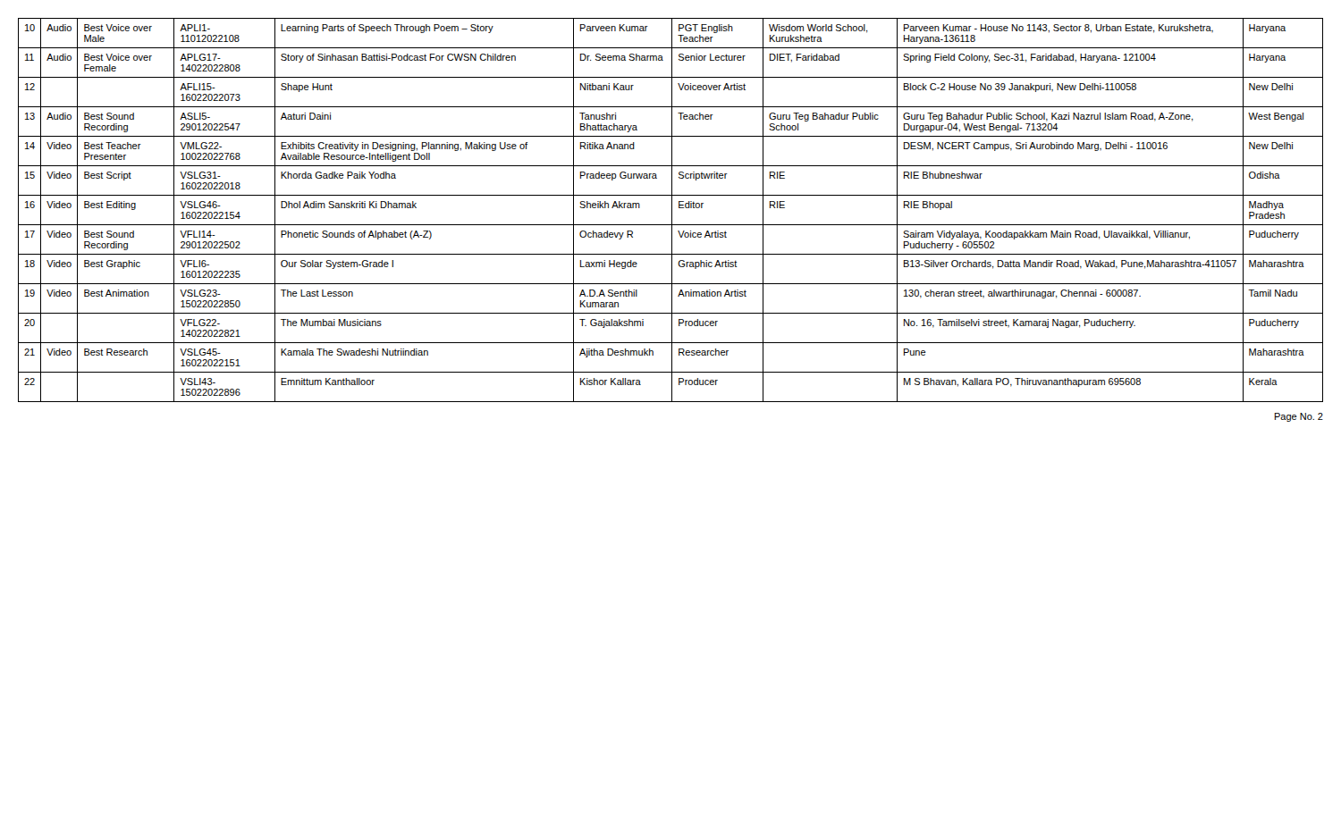| 10 | Audio | Best Voice over Male | APLI1-11012022108 | Learning Parts of Speech Through Poem – Story | Parveen Kumar | PGT English Teacher | Wisdom World School, Kurukshetra | Parveen Kumar - House No 1143, Sector 8, Urban Estate, Kurukshetra, Haryana-136118 | Haryana |
| 11 | Audio | Best Voice over Female | APLG17-14022022808 | Story of Sinhasan Battisi-Podcast For CWSN Children | Dr. Seema Sharma | Senior Lecturer | DIET, Faridabad | Spring Field Colony, Sec-31, Faridabad, Haryana- 121004 | Haryana |
| 12 | | | AFLI15-16022022073 | Shape Hunt | Nitbani Kaur | Voiceover Artist | | Block C-2 House No 39 Janakpuri, New Delhi-110058 | New Delhi |
| 13 | Audio | Best Sound Recording | ASLI5-29012022547 | Aaturi Daini | Tanushri Bhattacharya | Teacher | Guru Teg Bahadur Public School | Guru Teg Bahadur Public School, Kazi Nazrul Islam Road, A-Zone, Durgapur-04, West Bengal- 713204 | West Bengal |
| 14 | Video | Best Teacher Presenter | VMLG22-10022022768 | Exhibits Creativity in Designing, Planning, Making Use of Available Resource-Intelligent Doll | Ritika Anand | | | DESM, NCERT Campus, Sri Aurobindo Marg, Delhi - 110016 | New Delhi |
| 15 | Video | Best Script | VSLG31-16022022018 | Khorda Gadke Paik Yodha | Pradeep Gurwara | Scriptwriter | RIE | RIE Bhubneshwar | Odisha |
| 16 | Video | Best Editing | VSLG46-16022022154 | Dhol Adim Sanskriti Ki Dhamak | Sheikh Akram | Editor | RIE | RIE Bhopal | Madhya Pradesh |
| 17 | Video | Best Sound Recording | VFLI14-29012022502 | Phonetic Sounds of Alphabet (A-Z) | Ochadevy R | Voice Artist | | Sairam Vidyalaya, Koodapakkam Main Road, Ulavaikkal, Villianur, Puducherry - 605502 | Puducherry |
| 18 | Video | Best Graphic | VFLI6-16012022235 | Our Solar System-Grade I | Laxmi Hegde | Graphic Artist | | B13-Silver Orchards, Datta Mandir Road, Wakad, Pune,Maharashtra-411057 | Maharashtra |
| 19 | Video | Best Animation | VSLG23-15022022850 | The Last Lesson | A.D.A Senthil Kumaran | Animation Artist | | 130, cheran street, alwarthirunagar, Chennai - 600087. | Tamil Nadu |
| 20 | | | VFLG22-14022022821 | The Mumbai Musicians | T. Gajalakshmi | Producer | | No. 16, Tamilselvi street, Kamaraj Nagar, Puducherry. | Puducherry |
| 21 | Video | Best Research | VSLG45-16022022151 | Kamala The Swadeshi Nutriindian | Ajitha Deshmukh | Researcher | | Pune | Maharashtra |
| 22 | | | VSLI43-15022022896 | Emnittum Kanthalloor | Kishor Kallara | Producer | | M S Bhavan, Kallara PO, Thiruvananthapuram 695608 | Kerala |
Page No. 2